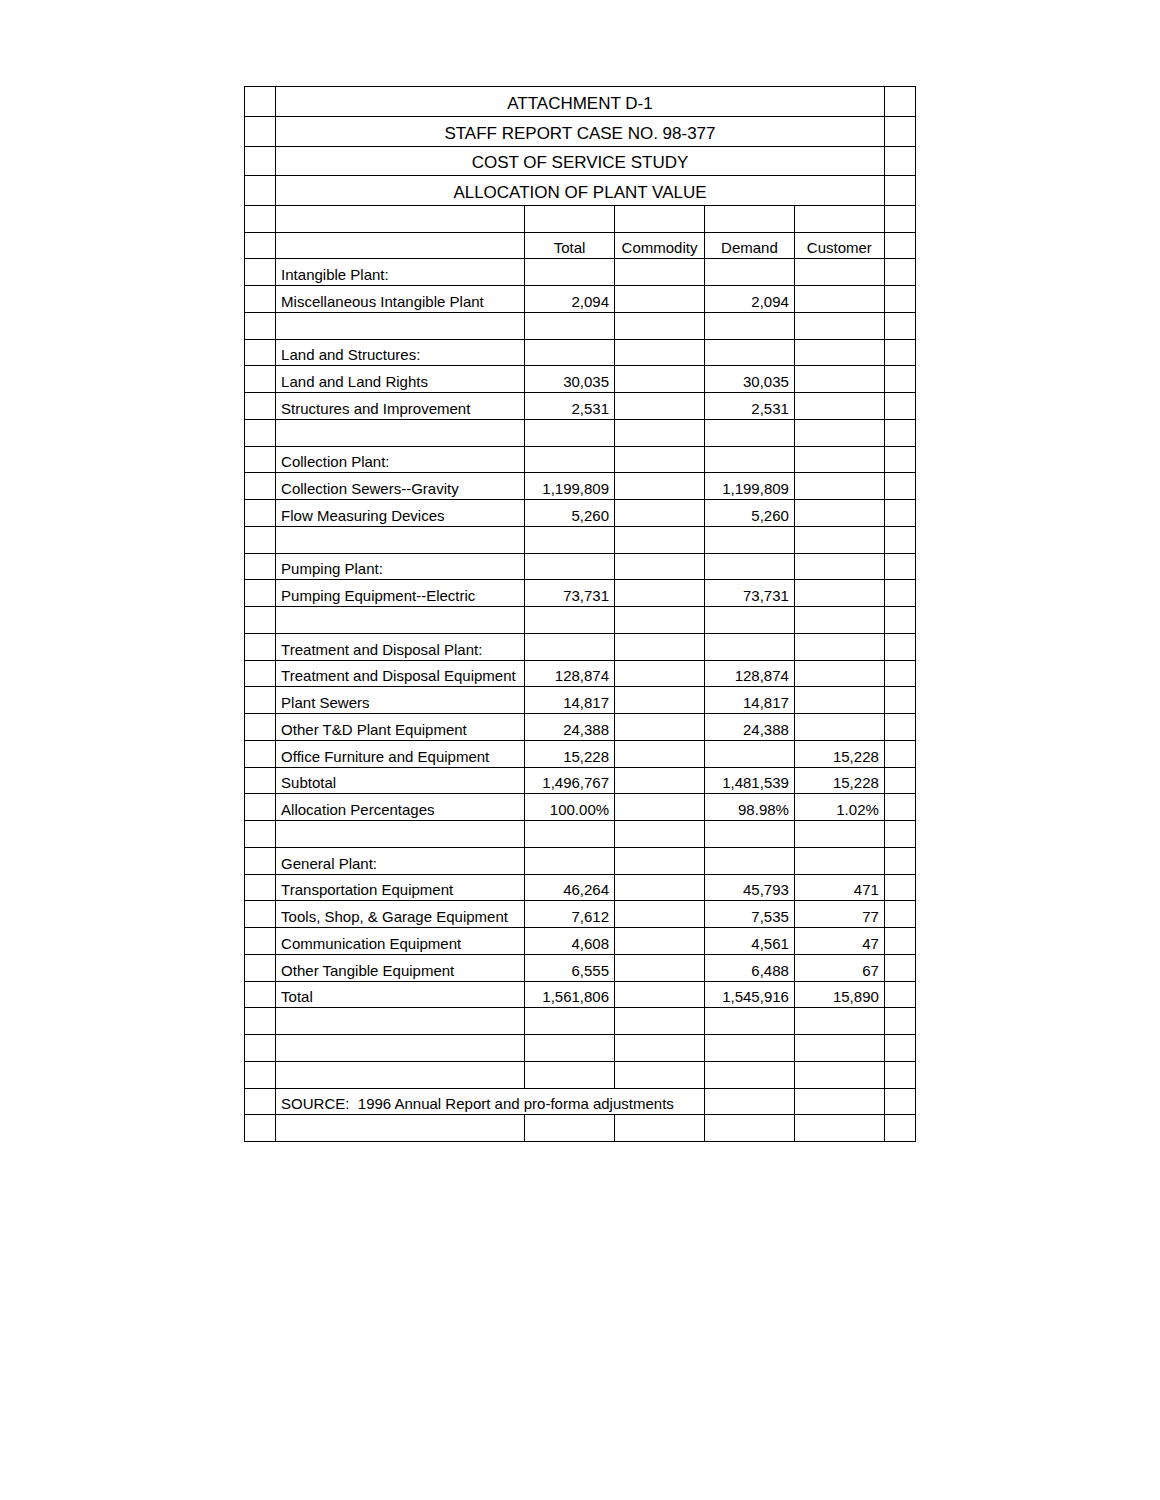| | ATTACHMENT D-1 | |
| | STAFF REPORT CASE NO. 98-377 | |
| | COST OF SERVICE STUDY | |
| | ALLOCATION OF PLANT VALUE | |
| | | Total | Commodity | Demand | Customer | |
| | Intangible Plant: | | | | | |
| | Miscellaneous Intangible Plant | 2,094 | | 2,094 | | |
| | Land and Structures: | | | | | |
| | Land and Land Rights | 30,035 | | 30,035 | | |
| | Structures and Improvement | 2,531 | | 2,531 | | |
| | Collection Plant: | | | | | |
| | Collection Sewers--Gravity | 1,199,809 | | 1,199,809 | | |
| | Flow Measuring Devices | 5,260 | | 5,260 | | |
| | Pumping Plant: | | | | | |
| | Pumping Equipment--Electric | 73,731 | | 73,731 | | |
| | Treatment and Disposal Plant: | | | | | |
| | Treatment and Disposal Equipment | 128,874 | | 128,874 | | |
| | Plant Sewers | 14,817 | | 14,817 | | |
| | Other T&D Plant Equipment | 24,388 | | 24,388 | | |
| | Office Furniture and Equipment | 15,228 | | | 15,228 | |
| | Subtotal | 1,496,767 | | 1,481,539 | 15,228 | |
| | Allocation Percentages | 100.00% | | 98.98% | 1.02% | |
| | General Plant: | | | | | |
| | Transportation Equipment | 46,264 | | 45,793 | 471 | |
| | Tools, Shop, & Garage Equipment | 7,612 | | 7,535 | 77 | |
| | Communication Equipment | 4,608 | | 4,561 | 47 | |
| | Other Tangible Equipment | 6,555 | | 6,488 | 67 | |
| | Total | 1,561,806 | | 1,545,916 | 15,890 | |
| | SOURCE: 1996 Annual Report and pro-forma adjustments | | | |